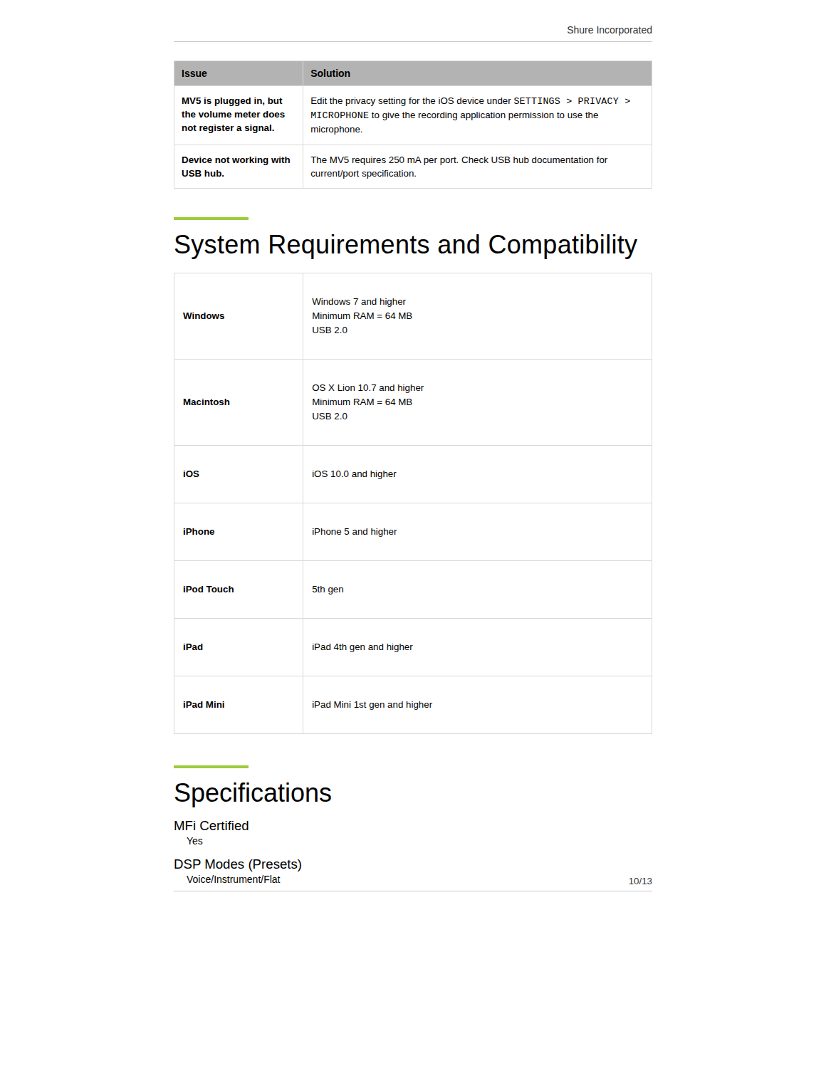Shure Incorporated
| Issue | Solution |
| --- | --- |
| MV5 is plugged in, but the volume meter does not register a signal. | Edit the privacy setting for the iOS device under SETTINGS > PRIVACY > MICROPHONE to give the recording application permission to use the microphone. |
| Device not working with USB hub. | The MV5 requires 250 mA per port. Check USB hub documentation for current/port specification. |
System Requirements and Compatibility
| Windows | Windows 7 and higher Minimum RAM = 64 MB USB 2.0 |
| Macintosh | OS X Lion 10.7 and higher Minimum RAM = 64 MB USB 2.0 |
| iOS | iOS 10.0 and higher |
| iPhone | iPhone 5 and higher |
| iPod Touch | 5th gen |
| iPad | iPad 4th gen and higher |
| iPad Mini | iPad Mini 1st gen and higher |
Specifications
MFi Certified
Yes
DSP Modes (Presets)
Voice/Instrument/Flat
10/13